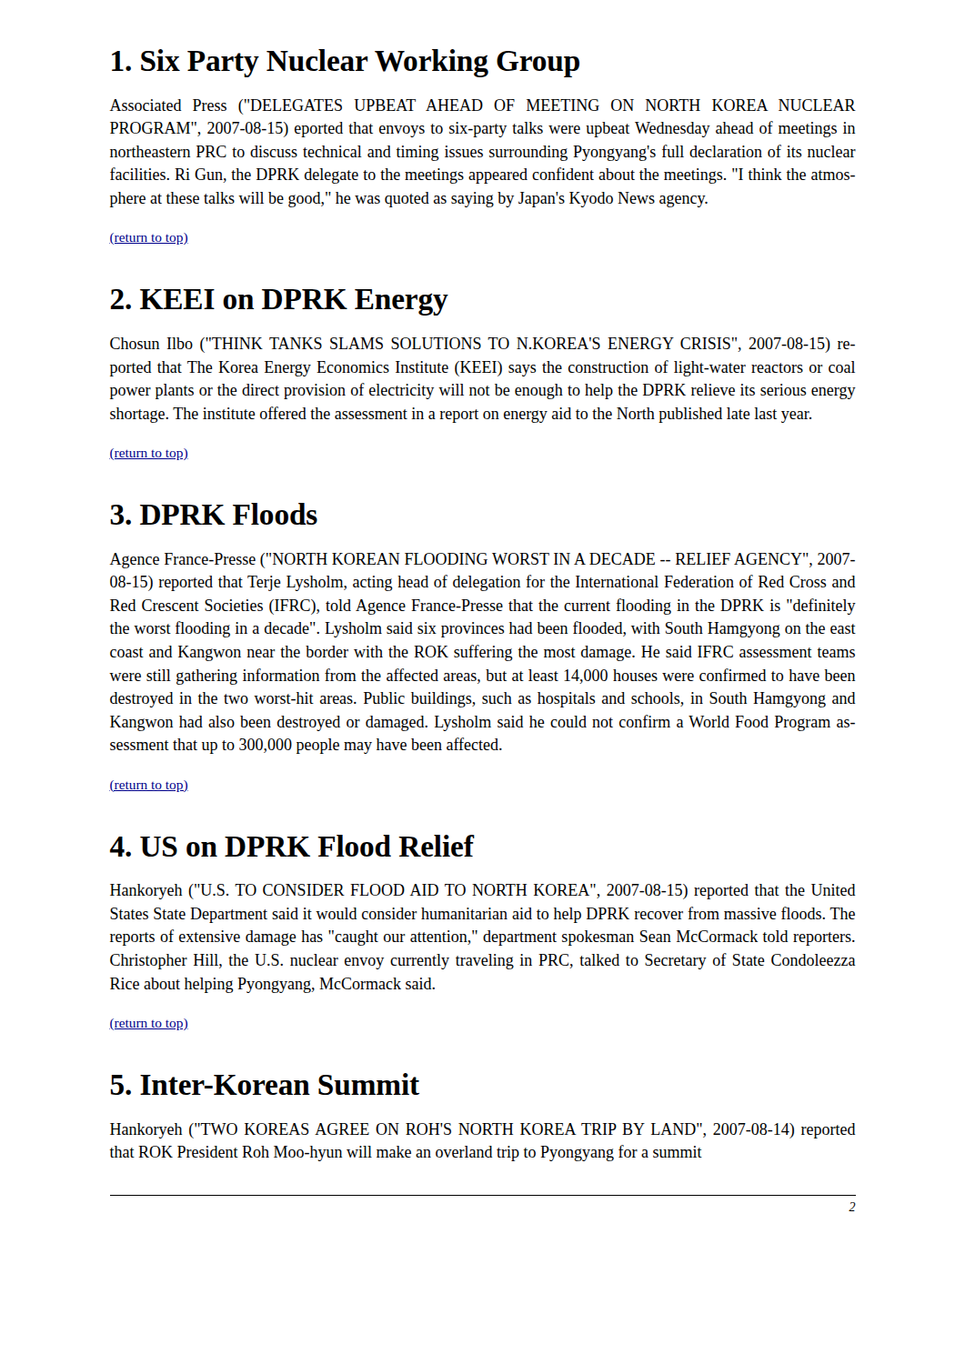1. Six Party Nuclear Working Group
Associated Press ("DELEGATES UPBEAT AHEAD OF MEETING ON NORTH KOREA NUCLEAR PROGRAM", 2007-08-15) eported that envoys to six-party talks were upbeat Wednesday ahead of meetings in northeastern PRC to discuss technical and timing issues surrounding Pyongyang's full declaration of its nuclear facilities. Ri Gun, the DPRK delegate to the meetings appeared confident about the meetings. "I think the atmosphere at these talks will be good," he was quoted as saying by Japan's Kyodo News agency.
(return to top)
2. KEEI on DPRK Energy
Chosun Ilbo ("THINK TANKS SLAMS SOLUTIONS TO N.KOREA'S ENERGY CRISIS", 2007-08-15) reported that The Korea Energy Economics Institute (KEEI) says the construction of light-water reactors or coal power plants or the direct provision of electricity will not be enough to help the DPRK relieve its serious energy shortage. The institute offered the assessment in a report on energy aid to the North published late last year.
(return to top)
3. DPRK Floods
Agence France-Presse ("NORTH KOREAN FLOODING WORST IN A DECADE -- RELIEF AGENCY", 2007-08-15) reported that Terje Lysholm, acting head of delegation for the International Federation of Red Cross and Red Crescent Societies (IFRC), told Agence France-Presse that the current flooding in the DPRK is "definitely the worst flooding in a decade". Lysholm said six provinces had been flooded, with South Hamgyong on the east coast and Kangwon near the border with the ROK suffering the most damage. He said IFRC assessment teams were still gathering information from the affected areas, but at least 14,000 houses were confirmed to have been destroyed in the two worst-hit areas. Public buildings, such as hospitals and schools, in South Hamgyong and Kangwon had also been destroyed or damaged. Lysholm said he could not confirm a World Food Program assessment that up to 300,000 people may have been affected.
(return to top)
4. US on DPRK Flood Relief
Hankoryeh ("U.S. TO CONSIDER FLOOD AID TO NORTH KOREA", 2007-08-15) reported that the United States State Department said it would consider humanitarian aid to help DPRK recover from massive floods. The reports of extensive damage has "caught our attention," department spokesman Sean McCormack told reporters. Christopher Hill, the U.S. nuclear envoy currently traveling in PRC, talked to Secretary of State Condoleezza Rice about helping Pyongyang, McCormack said.
(return to top)
5. Inter-Korean Summit
Hankoryeh ("TWO KOREAS AGREE ON ROH'S NORTH KOREA TRIP BY LAND", 2007-08-14) reported that ROK President Roh Moo-hyun will make an overland trip to Pyongyang for a summit
2